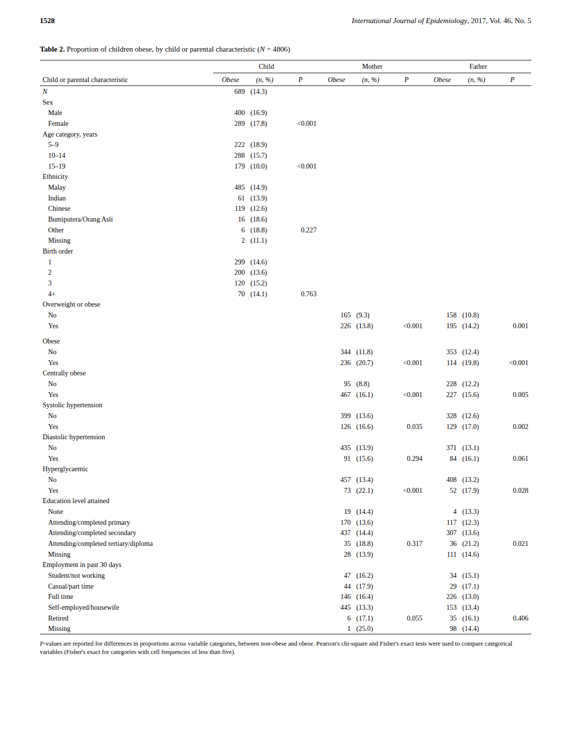1528 International Journal of Epidemiology, 2017, Vol. 46, No. 5
Table 2. Proportion of children obese, by child or parental characteristic (N = 4806)
| Child or parental characteristic | Child | Mother | Father |
| --- | --- | --- | --- |
| Obese | ( n , %) | P | Obese | ( n , %) | P | Obese | ( n , %) | P |
| N | 689 | (14.3) | | | | | | | |
| Sex | |
| Male | 400 | (16.9) | | | | | | | |
| Female | 289 | (17.8) | <0.001 | | | | | | |
| Age category, years | |
| 5–9 | 222 | (18.9) | | | | | | | |
| 10–14 | 288 | (15.7) | | | | | | | |
| 15–19 | 179 | (10.0) | <0.001 | | | | | | |
| Ethnicity | |
| Malay | 485 | (14.9) | | | | | | | |
| Indian | 61 | (13.9) | | | | | | | |
| Chinese | 119 | (12.6) | | | | | | | |
| Bumiputera/Orang Asli | 16 | (18.6) | | | | | | | |
| Other | 6 | (18.8) | 0.227 | | | | | | |
| Missing | 2 | (11.1) | | | | | | | |
| Birth order | |
| 1 | 299 | (14.6) | | | | | | | |
| 2 | 200 | (13.6) | | | | | | | |
| 3 | 120 | (15.2) | | | | | | | |
| 4+ | 70 | (14.1) | 0.763 | | | | | | |
| Overweight or obese | |
| No | | | | 165 | (9.3) | | 158 | (10.8) | |
| Yes | | | | 226 | (13.8) | <0.001 | 195 | (14.2) | 0.001 |
| Obese | |
| No | | | | 344 | (11.8) | | 353 | (12.4) | |
| Yes | | | | 236 | (20.7) | <0.001 | 114 | (19.8) | <0.001 |
| Centrally obese | |
| No | | | | 95 | (8.8) | | 228 | (12.2) | |
| Yes | | | | 467 | (16.1) | <0.001 | 227 | (15.6) | 0.005 |
| Systolic hypertension | |
| No | | | | 399 | (13.6) | | 328 | (12.6) | |
| Yes | | | | 126 | (16.6) | 0.035 | 129 | (17.0) | 0.002 |
| Diastolic hypertension | |
| No | | | | 435 | (13.9) | | 371 | (13.1) | |
| Yes | | | | 91 | (15.6) | 0.294 | 84 | (16.1) | 0.061 |
| Hyperglycaemic | |
| No | | | | 457 | (13.4) | | 408 | (13.2) | |
| Yes | | | | 73 | (22.1) | <0.001 | 52 | (17.9) | 0.028 |
| Education level attained | |
| None | | | | 19 | (14.4) | | 4 | (13.3) | |
| Attending/completed primary | | | | 170 | (13.6) | | 117 | (12.3) | |
| Attending/completed secondary | | | | 437 | (14.4) | | 307 | (13.6) | |
| Attending/completed tertiary/diploma | | | | 35 | (18.8) | 0.317 | 36 | (21.2) | 0.021 |
| Missing | | | | 28 | (13.9) | | 111 | (14.6) | |
| Employment in past 30 days | |
| Student/not working | | | | 47 | (16.2) | | 34 | (15.1) | |
| Casual/part time | | | | 44 | (17.9) | | 29 | (17.1) | |
| Full time | | | | 146 | (16.4) | | 226 | (13.0) | |
| Self-employed/housewife | | | | 445 | (13.3) | | 153 | (13.4) | |
| Retired | | | | 6 | (17.1) | 0.055 | 35 | (16.1) | 0.406 |
| Missing | | | | 1 | (25.0) | | 98 | (14.4) | |
P-values are reported for differences in proportions across variable categories, between non-obese and obese. Pearson's chi-square and Fisher's exact tests were used to compare categorical variables (Fisher's exact for categories with cell frequencies of less than five).